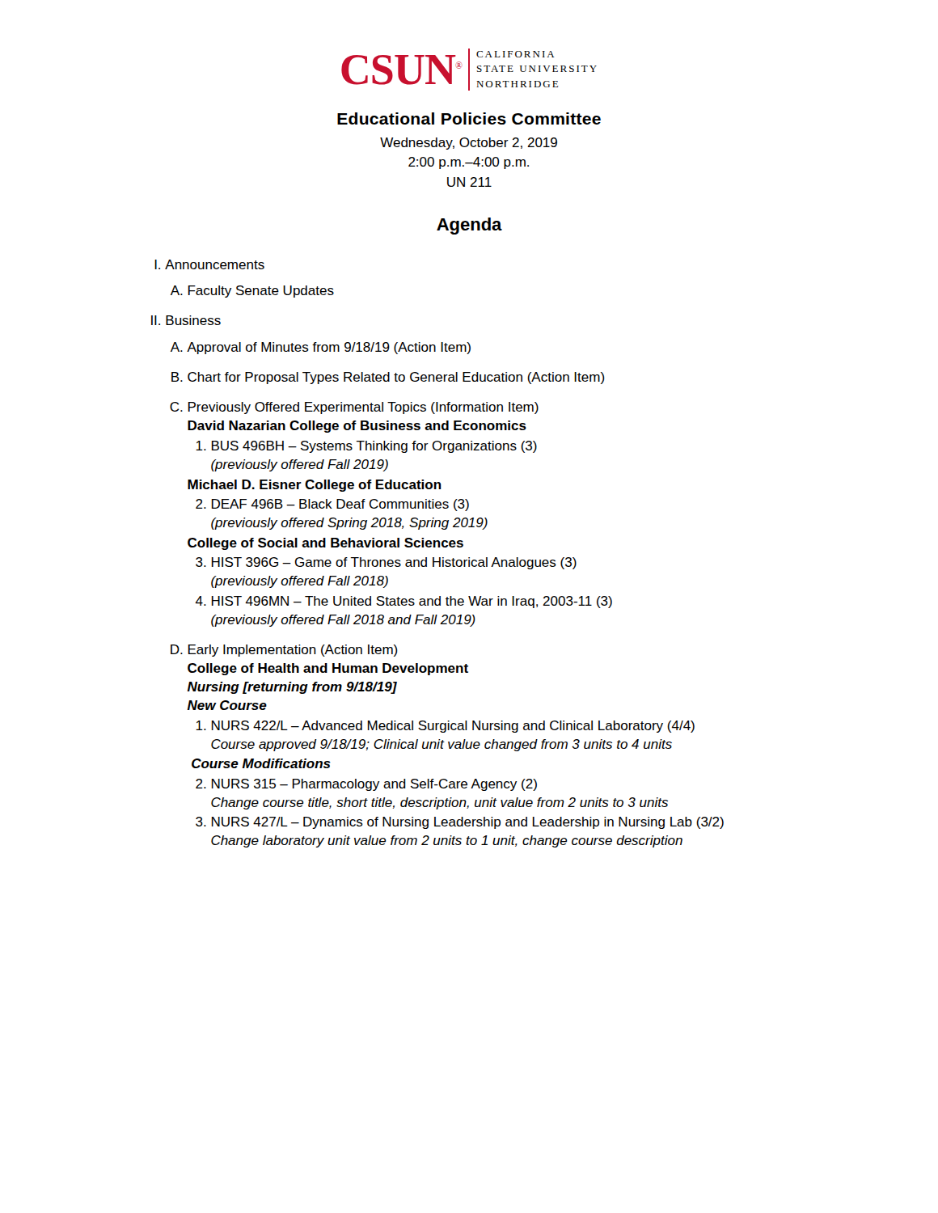CSUN® CALIFORNIA
STATE UNIVERSITY
NORTHRIDGE
Educational Policies Committee
Wednesday, October 2, 2019
2:00 p.m.–4:00 p.m.
UN 211
Agenda
Announcements
Faculty Senate Updates
Business
Approval of Minutes from 9/18/19 (Action Item)
Chart for Proposal Types Related to General Education (Action Item)
Previously Offered Experimental Topics (Information Item) David Nazarian College of Business and Economics
BUS 496BH – Systems Thinking for Organizations (3)
(previously offered Fall 2019)
Michael D. Eisner College of Education
DEAF 496B – Black Deaf Communities (3)
(previously offered Spring 2018, Spring 2019)
College of Social and Behavioral Sciences
HIST 396G – Game of Thrones and Historical Analogues (3)
(previously offered Fall 2018)
HIST 496MN – The United States and the War in Iraq, 2003-11 (3)
(previously offered Fall 2018 and Fall 2019)
Early Implementation (Action Item) College of Health and Human Development Nursing [returning from 9/18/19] New Course
NURS 422/L – Advanced Medical Surgical Nursing and Clinical Laboratory (4/4)
Course approved 9/18/19; Clinical unit value changed from 3 units to 4 units
Course Modifications
NURS 315 – Pharmacology and Self-Care Agency (2)
Change course title, short title, description, unit value from 2 units to 3 units
NURS 427/L – Dynamics of Nursing Leadership and Leadership in Nursing Lab (3/2)
Change laboratory unit value from 2 units to 1 unit, change course description